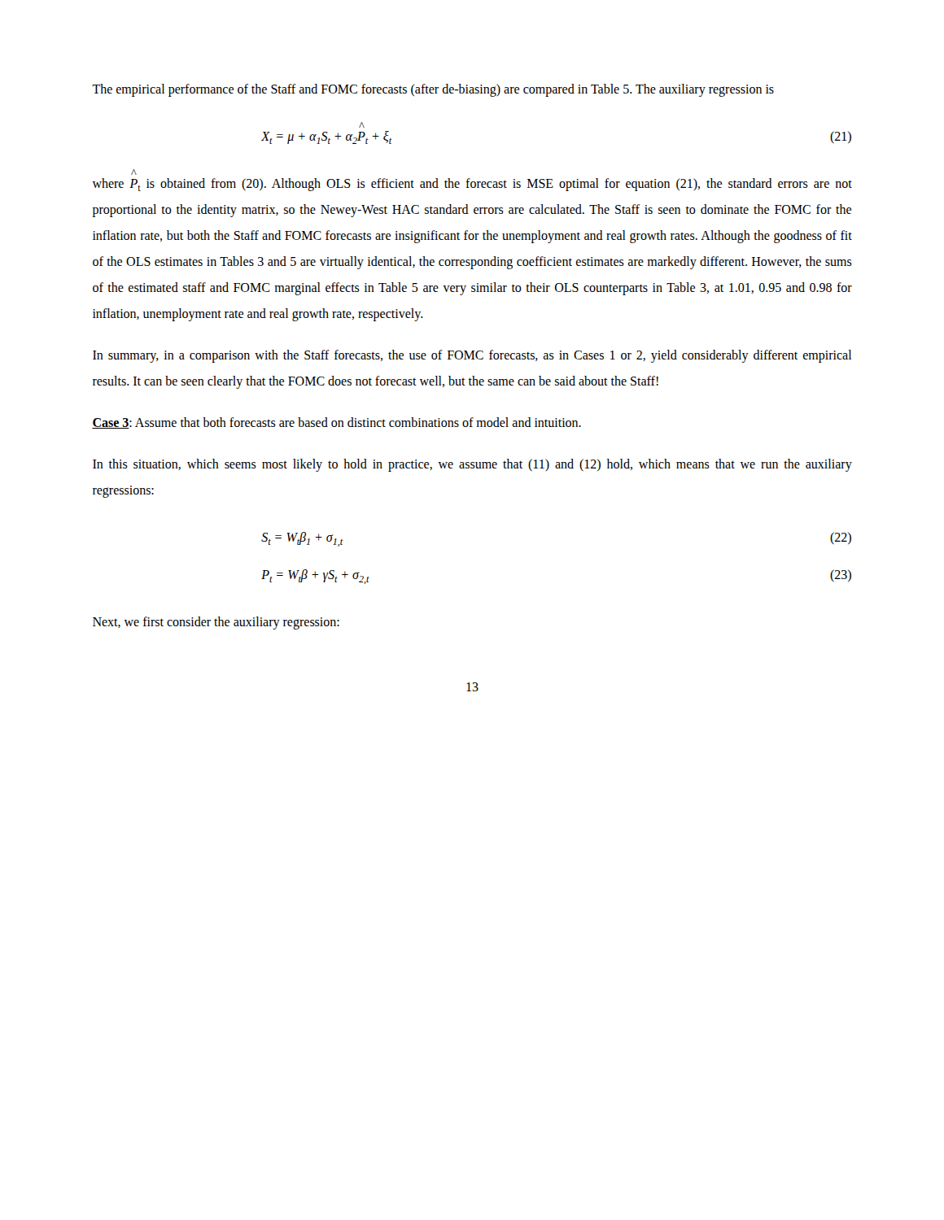The empirical performance of the Staff and FOMC forecasts (after de-biasing) are compared in Table 5. The auxiliary regression is
Xt = μ + α1St + α2 Pt + ξt (21)
where Pt is obtained from (20). Although OLS is efficient and the forecast is MSE optimal for equation (21), the standard errors are not proportional to the identity matrix, so the Newey-West HAC standard errors are calculated. The Staff is seen to dominate the FOMC for the inflation rate, but both the Staff and FOMC forecasts are insignificant for the unemployment and real growth rates. Although the goodness of fit of the OLS estimates in Tables 3 and 5 are virtually identical, the corresponding coefficient estimates are markedly different. However, the sums of the estimated staff and FOMC marginal effects in Table 5 are very similar to their OLS counterparts in Table 3, at 1.01, 0.95 and 0.98 for inflation, unemployment rate and real growth rate, respectively.
In summary, in a comparison with the Staff forecasts, the use of FOMC forecasts, as in Cases 1 or 2, yield considerably different empirical results. It can be seen clearly that the FOMC does not forecast well, but the same can be said about the Staff!
Case 3: Assume that both forecasts are based on distinct combinations of model and intuition.
In this situation, which seems most likely to hold in practice, we assume that (11) and (12) hold, which means that we run the auxiliary regressions:
St = Wtβ1 + σ1,t (22)
Pt = Wtβ + γSt + σ2,t (23)
Next, we first consider the auxiliary regression:
13